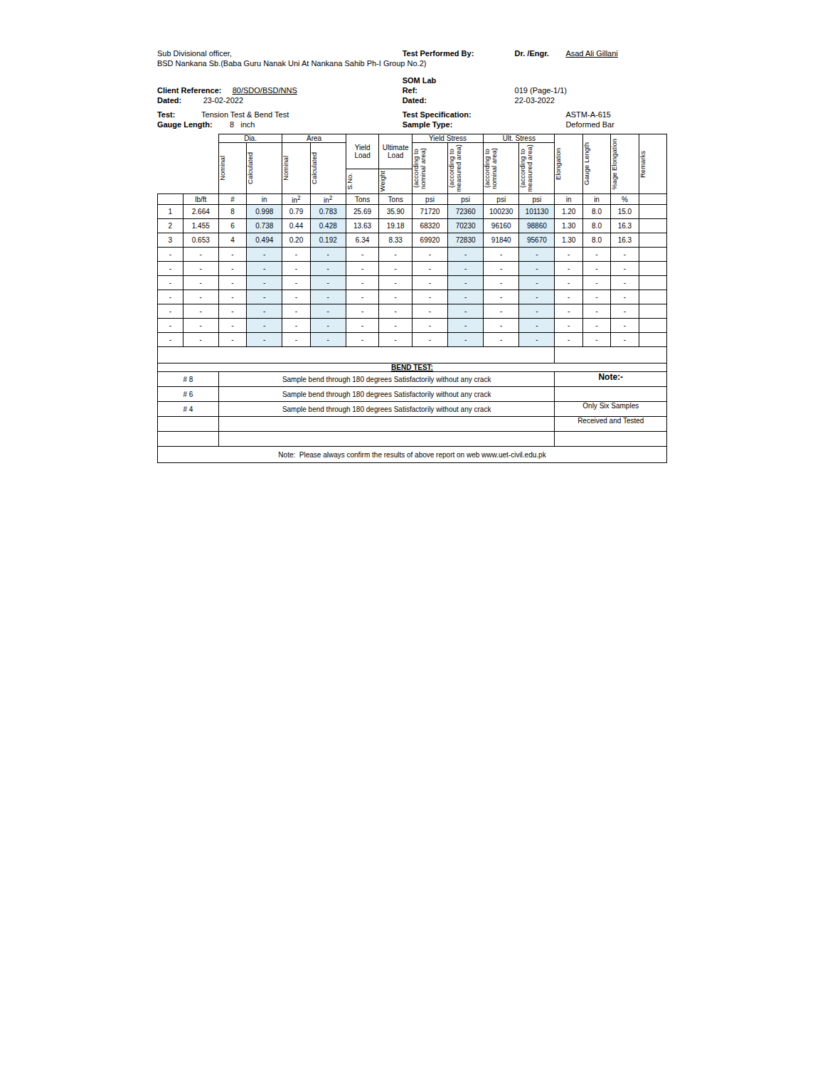| Sub Divisional officer, | Test Performed By: | Dr. /Engr. | Asad Ali Gillani |
| BSD Nankana Sb.(Baba Guru Nanak Uni At Nankana Sahib Ph-I Group No.2) |
| | SOM Lab | |
| Client Reference: 80/SDO/BSD/NNS | Ref: | 019 (Page-1/1) |
| Dated: 23-02-2022 | Dated: | 22-03-2022 |
| Test: Tension Test & Bend Test | Test Specification: | ASTM-A-615 |
| Gauge Length: 8 inch | Sample Type: | Deformed Bar |
| | | Dia. | Area | Yield Load | Ultimate Load | Yield Stress | Ult. Stress | Elongation | Gauge Length | %age Elongation | Remarks |
| Nominal | Calculated | Nominal | Calculated | (according to nominal area) | (according to measured area) | (according to nominal area) | (according to measured area) |
| S.No. | Weight | | |
| | lb/ft | # | in | in 2 | in 2 | Tons | Tons | psi | psi | psi | psi | in | in | % | |
| 1 | 2.664 | 8 | 0.998 | 0.79 | 0.783 | 25.69 | 35.90 | 71720 | 72360 | 100230 | 101130 | 1.20 | 8.0 | 15.0 | |
| 2 | 1.455 | 6 | 0.738 | 0.44 | 0.428 | 13.63 | 19.18 | 68320 | 70230 | 96160 | 98860 | 1.30 | 8.0 | 16.3 | |
| 3 | 0.653 | 4 | 0.494 | 0.20 | 0.192 | 6.34 | 8.33 | 69920 | 72830 | 91840 | 95670 | 1.30 | 8.0 | 16.3 | |
| - | - | - | - | - | - | - | - | - | - | - | - | - | - | - | |
| - | - | - | - | - | - | - | - | - | - | - | - | - | - | - | |
| - | - | - | - | - | - | - | - | - | - | - | - | - | - | - | |
| - | - | - | - | - | - | - | - | - | - | - | - | - | - | - | |
| - | - | - | - | - | - | - | - | - | - | - | - | - | - | - | |
| - | - | - | - | - | - | - | - | - | - | - | - | - | - | - | |
| - | - | - | - | - | - | - | - | - | - | - | - | - | - | - | |
| BEND TEST: |
| # 8 | Sample bend through 180 degrees Satisfactorily without any crack | Note:- |
| # 6 | Sample bend through 180 degrees Satisfactorily without any crack | |
| # 4 | Sample bend through 180 degrees Satisfactorily without any crack | Only Six Samples |
| | | Received and Tested |
| Note: Please always confirm the results of above report on web www.uet-civil.edu.pk |